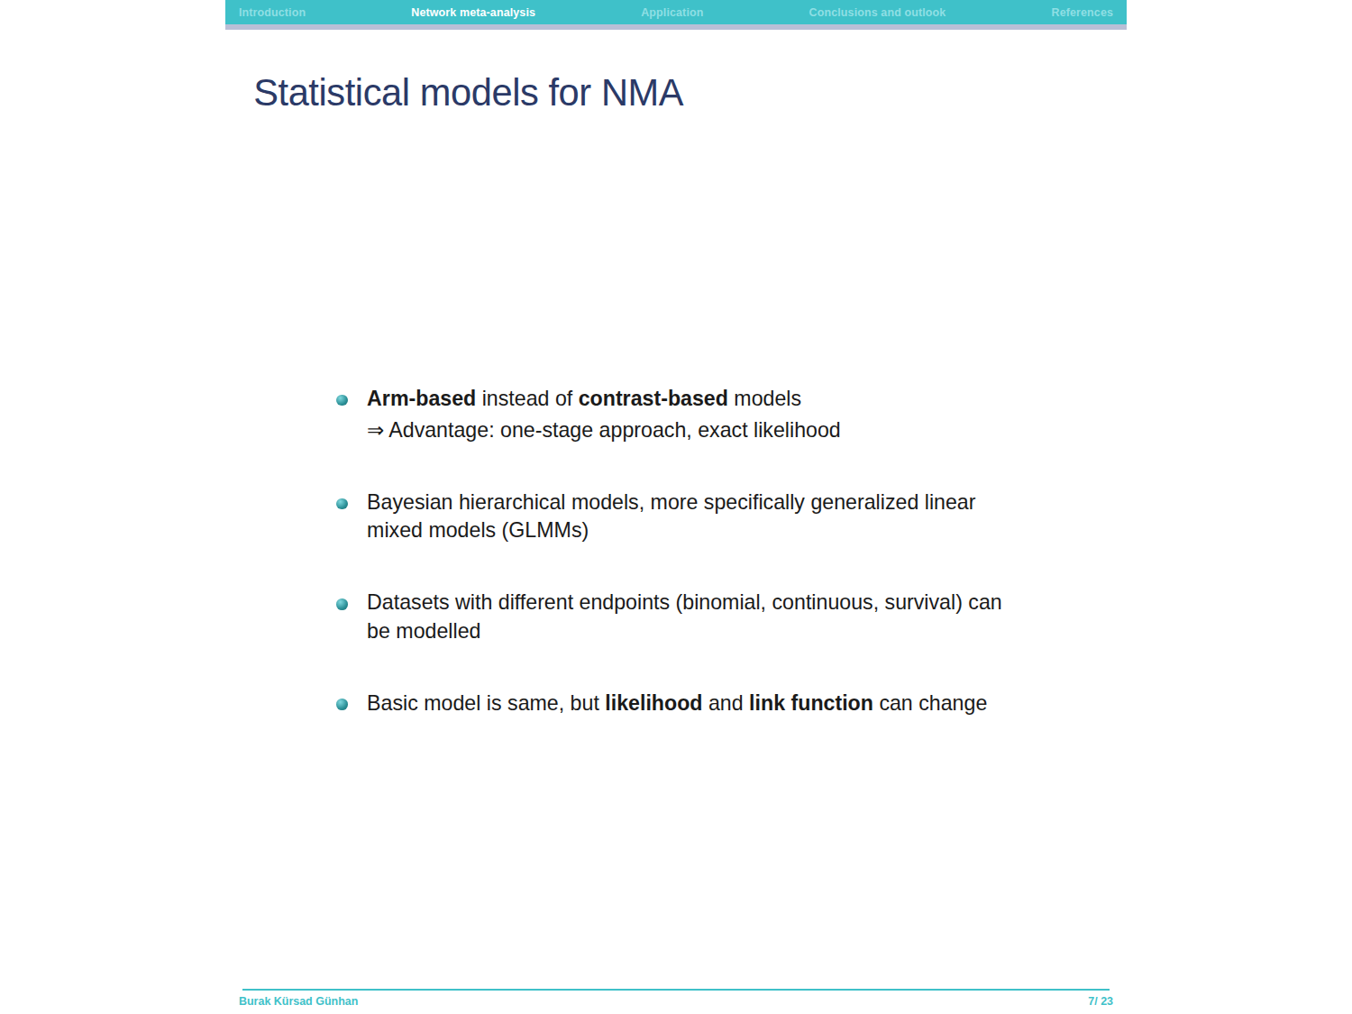Introduction Network meta-analysis Application Conclusions and outlook References
Statistical models for NMA
Arm-based instead of contrast-based models ⇒ Advantage: one-stage approach, exact likelihood
Bayesian hierarchical models, more specifically generalized linear mixed models (GLMMs)
Datasets with different endpoints (binomial, continuous, survival) can be modelled
Basic model is same, but likelihood and link function can change
Burak Kürsad Günhan 7/ 23